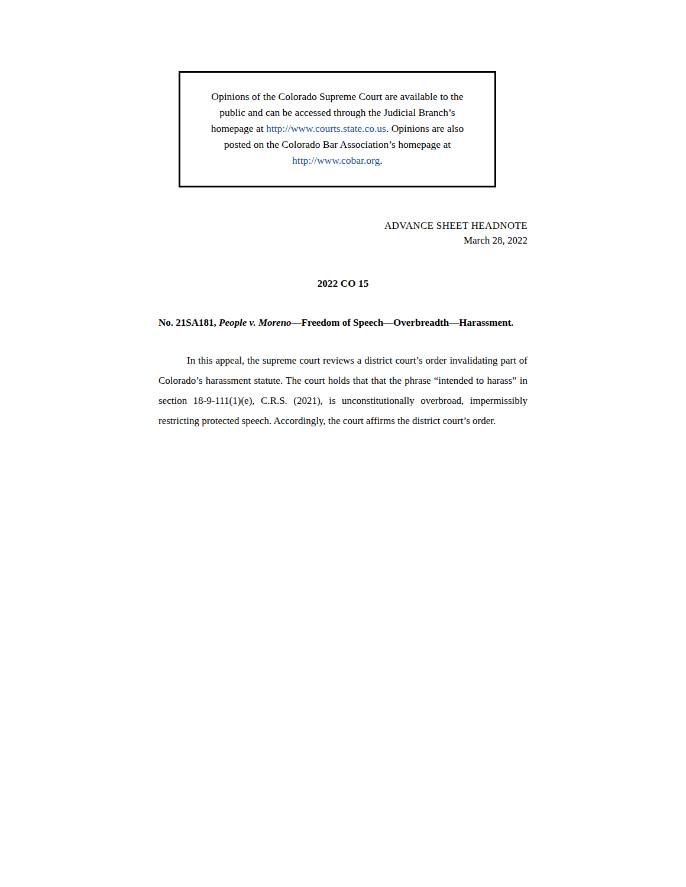Opinions of the Colorado Supreme Court are available to the
public and can be accessed through the Judicial Branch’s
homepage at http://www.courts.state.co.us. Opinions are also
posted on the Colorado Bar Association’s homepage at
http://www.cobar.org.
ADVANCE SHEET HEADNOTE
March 28, 2022
2022 CO 15
No. 21SA181, People v. Moreno—Freedom of Speech—Overbreadth—Harassment.
In this appeal, the supreme court reviews a district court’s order invalidating part of Colorado’s harassment statute. The court holds that that the phrase “intended to harass” in section 18-9-111(1)(e), C.R.S. (2021), is unconstitutionally overbroad, impermissibly restricting protected speech. Accordingly, the court affirms the district court’s order.